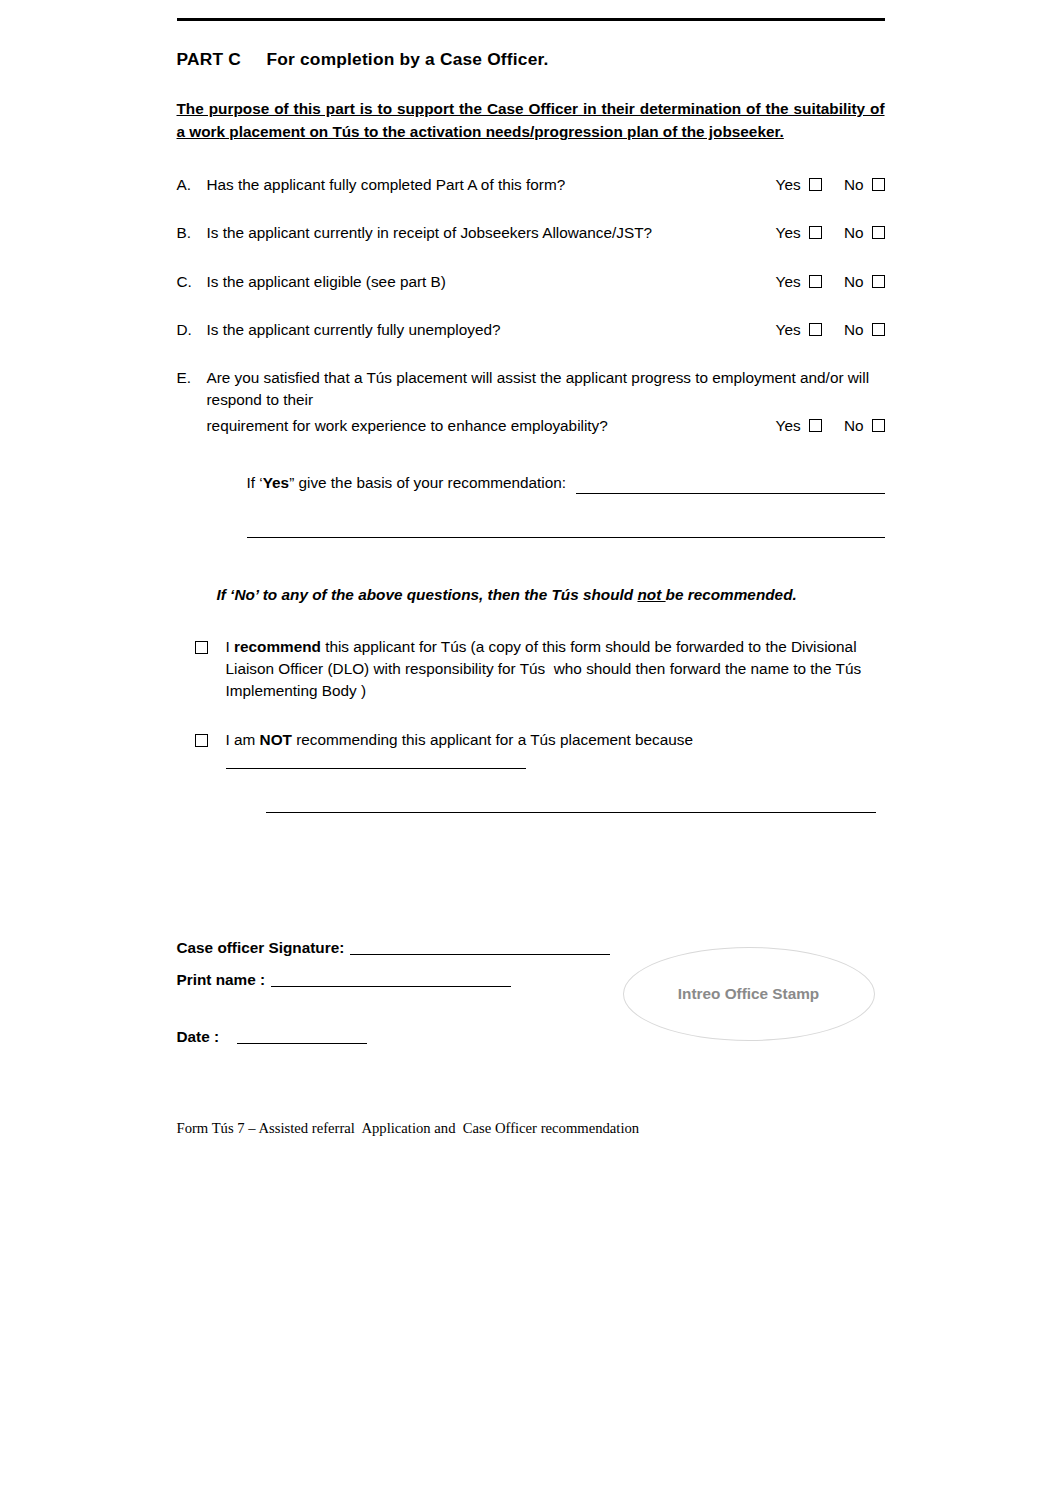PART CFor completion by a Case Officer.
The purpose of this part is to support the Case Officer in their determination of the suitability of a work placement on Tús to the activation needs/progression plan of the jobseeker.
A.
Has the applicant fully completed Part A of this form?
Yes No
B.
Is the applicant currently in receipt of Jobseekers Allowance/JST?
Yes No
C.
Is the applicant eligible (see part B)
Yes No
D.
Is the applicant currently fully unemployed?
Yes No
E.
Are you satisfied that a Tús placement will assist the applicant progress to employment and/or will respond to their
requirement for work experience to enhance employability? Yes No
If ‘Yes” give the basis of your recommendation:
If ‘No’ to any of the above questions, then the Tús should not be recommended.
I recommend this applicant for Tús (a copy of this form should be forwarded to the Divisional Liaison Officer (DLO) with responsibility for Tús who should then forward the name to the Tús Implementing Body )
I am NOT recommending this applicant for a Tús placement because
Intreo Office Stamp
Case officer Signature:
Print name :
Date :
Form Tús 7 – Assisted referral Application and Case Officer recommendation